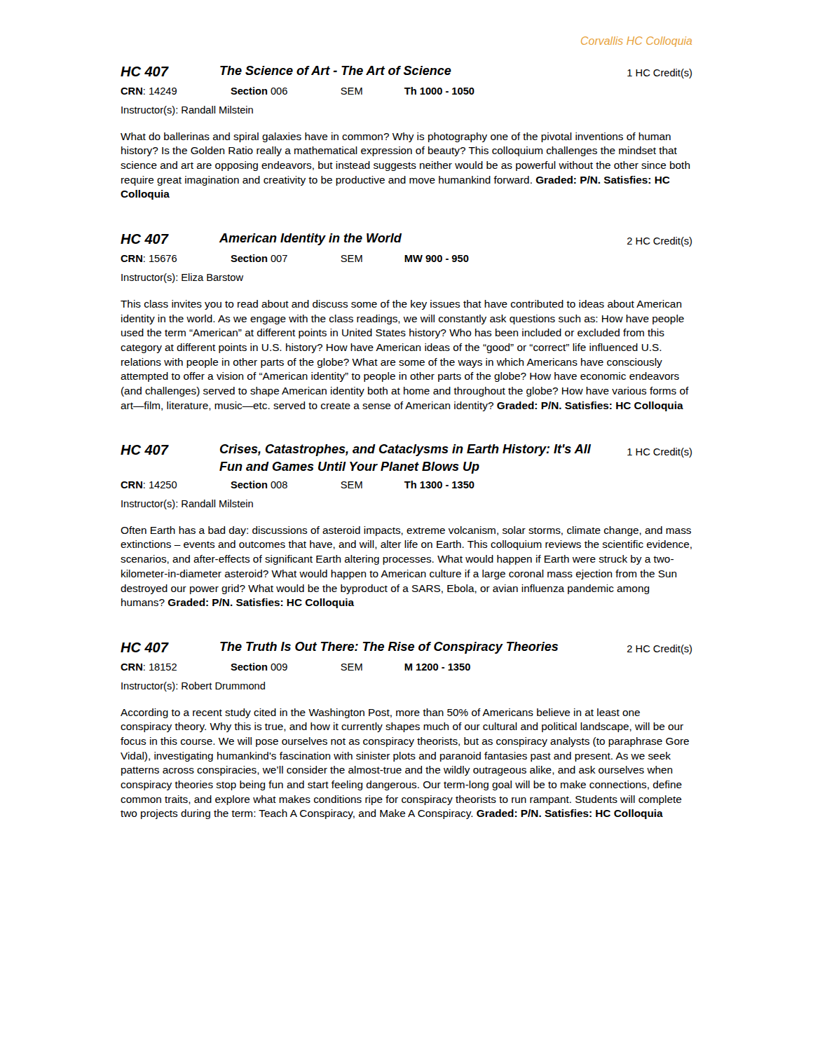Corvallis HC Colloquia
HC 407 The Science of Art - The Art of Science 1 HC Credit(s)
CRN: 14249 Section 006 SEM Th 1000 - 1050
Instructor(s): Randall Milstein
What do ballerinas and spiral galaxies have in common? Why is photography one of the pivotal inventions of human history? Is the Golden Ratio really a mathematical expression of beauty? This colloquium challenges the mindset that science and art are opposing endeavors, but instead suggests neither would be as powerful without the other since both require great imagination and creativity to be productive and move humankind forward. Graded: P/N. Satisfies: HC Colloquia
HC 407 American Identity in the World 2 HC Credit(s)
CRN: 15676 Section 007 SEM MW 900 - 950
Instructor(s): Eliza Barstow
This class invites you to read about and discuss some of the key issues that have contributed to ideas about American identity in the world. As we engage with the class readings, we will constantly ask questions such as: How have people used the term “American” at different points in United States history? Who has been included or excluded from this category at different points in U.S. history? How have American ideas of the “good” or “correct” life influenced U.S. relations with people in other parts of the globe? What are some of the ways in which Americans have consciously attempted to offer a vision of “American identity” to people in other parts of the globe? How have economic endeavors (and challenges) served to shape American identity both at home and throughout the globe? How have various forms of art—film, literature, music—etc. served to create a sense of American identity? Graded: P/N. Satisfies: HC Colloquia
HC 407 Crises, Catastrophes, and Cataclysms in Earth History: It's All Fun and Games Until Your Planet Blows Up 1 HC Credit(s)
CRN: 14250 Section 008 SEM Th 1300 - 1350
Instructor(s): Randall Milstein
Often Earth has a bad day: discussions of asteroid impacts, extreme volcanism, solar storms, climate change, and mass extinctions – events and outcomes that have, and will, alter life on Earth. This colloquium reviews the scientific evidence, scenarios, and after-effects of significant Earth altering processes. What would happen if Earth were struck by a two-kilometer-in-diameter asteroid? What would happen to American culture if a large coronal mass ejection from the Sun destroyed our power grid? What would be the byproduct of a SARS, Ebola, or avian influenza pandemic among humans? Graded: P/N. Satisfies: HC Colloquia
HC 407 The Truth Is Out There: The Rise of Conspiracy Theories 2 HC Credit(s)
CRN: 18152 Section 009 SEM M 1200 - 1350
Instructor(s): Robert Drummond
According to a recent study cited in the Washington Post, more than 50% of Americans believe in at least one conspiracy theory. Why this is true, and how it currently shapes much of our cultural and political landscape, will be our focus in this course. We will pose ourselves not as conspiracy theorists, but as conspiracy analysts (to paraphrase Gore Vidal), investigating humankind's fascination with sinister plots and paranoid fantasies past and present. As we seek patterns across conspiracies, we’ll consider the almost-true and the wildly outrageous alike, and ask ourselves when conspiracy theories stop being fun and start feeling dangerous. Our term-long goal will be to make connections, define common traits, and explore what makes conditions ripe for conspiracy theorists to run rampant. Students will complete two projects during the term: Teach A Conspiracy, and Make A Conspiracy. Graded: P/N. Satisfies: HC Colloquia